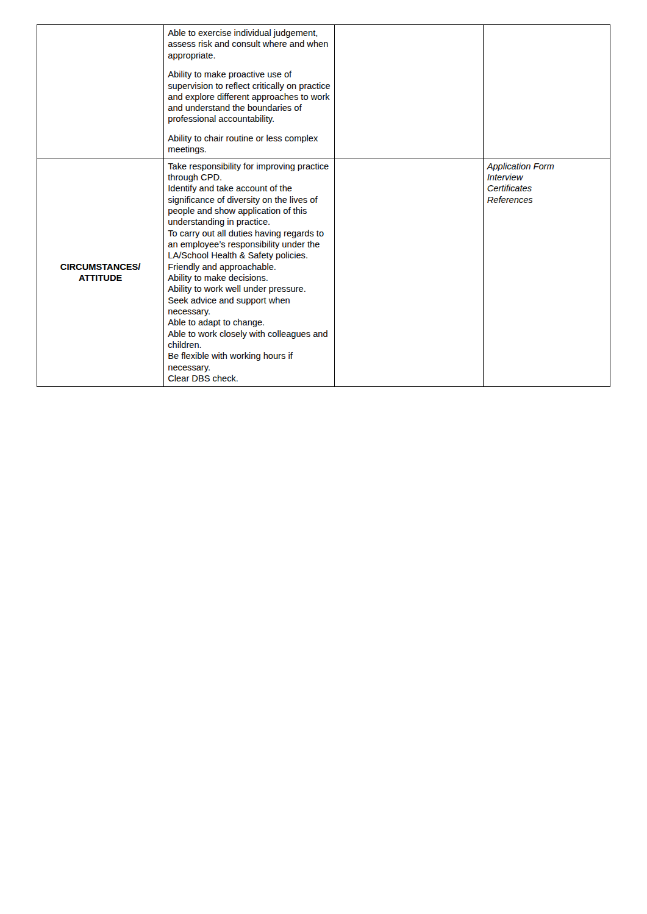| | Able to exercise individual judgement, assess risk and consult where and when appropriate. Ability to make proactive use of supervision to reflect critically on practice and explore different approaches to work and understand the boundaries of professional accountability. Ability to chair routine or less complex meetings. | | |
| CIRCUMSTANCES/ ATTITUDE | Take responsibility for improving practice through CPD. Identify and take account of the significance of diversity on the lives of people and show application of this understanding in practice. To carry out all duties having regards to an employee’s responsibility under the LA/School Health & Safety policies. Friendly and approachable. Ability to make decisions. Ability to work well under pressure. Seek advice and support when necessary. Able to adapt to change. Able to work closely with colleagues and children. Be flexible with working hours if necessary. Clear DBS check. | | Application Form Interview Certificates References |